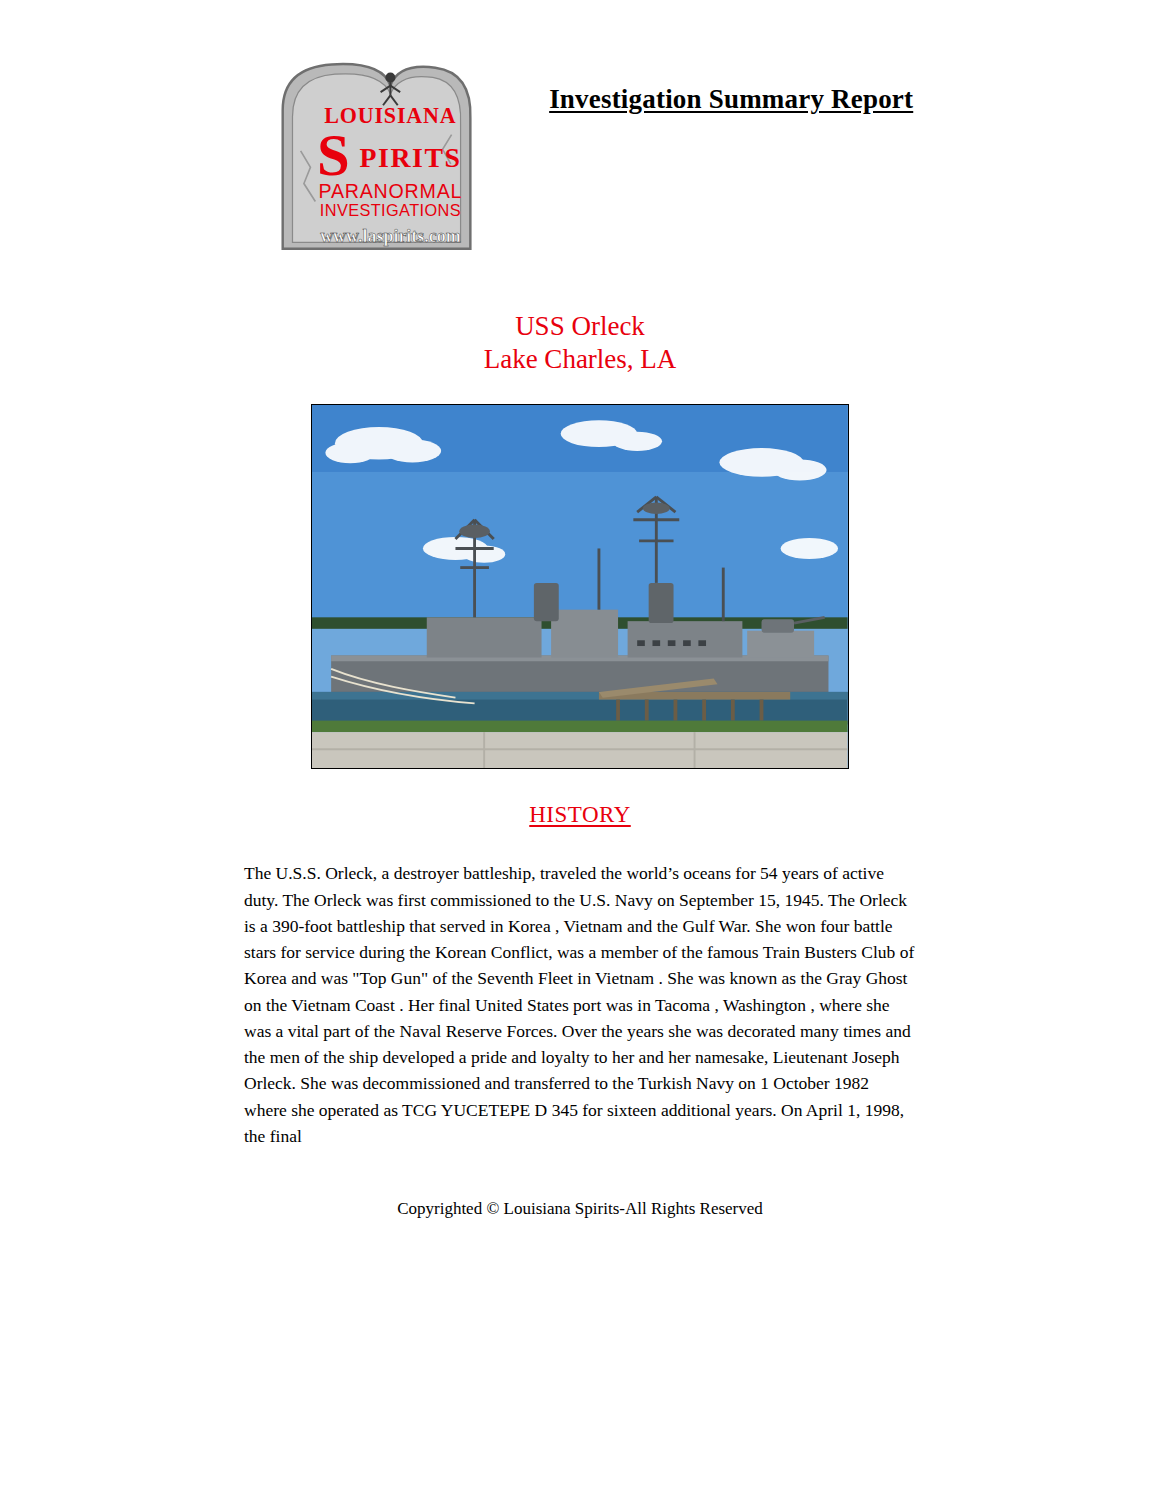LOUISIANA S PIRITS PARANORMAL INVESTIGATIONS www.laspirits.com
Investigation Summary Report
USS Orleck
Lake Charles, LA
HISTORY
The U.S.S. Orleck, a destroyer battleship, traveled the world’s oceans for 54 years of active duty. The Orleck was first commissioned to the U.S. Navy on September 15, 1945. The Orleck is a 390-foot battleship that served in Korea , Vietnam and the Gulf War. She won four battle stars for service during the Korean Conflict, was a member of the famous Train Busters Club of Korea and was "Top Gun" of the Seventh Fleet in Vietnam . She was known as the Gray Ghost on the Vietnam Coast . Her final United States port was in Tacoma , Washington , where she was a vital part of the Naval Reserve Forces. Over the years she was decorated many times and the men of the ship developed a pride and loyalty to her and her namesake, Lieutenant Joseph Orleck. She was decommissioned and transferred to the Turkish Navy on 1 October 1982 where she operated as TCG YUCETEPE D 345 for sixteen additional years. On April 1, 1998, the final
Copyrighted © Louisiana Spirits-All Rights Reserved